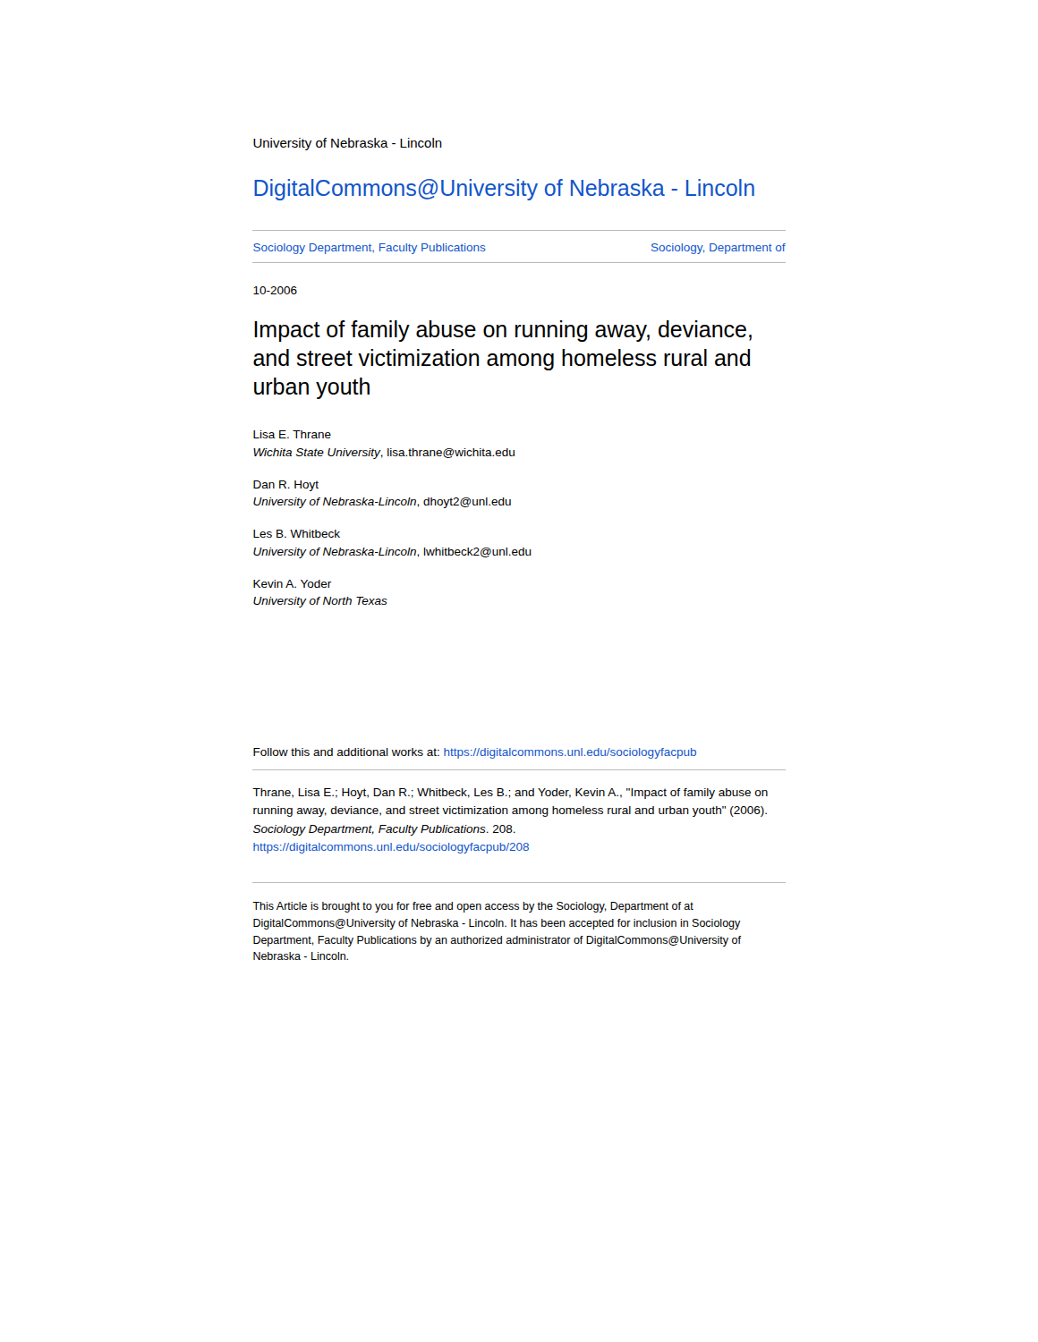University of Nebraska - Lincoln
DigitalCommons@University of Nebraska - Lincoln
Sociology Department, Faculty Publications Sociology, Department of
10-2006
Impact of family abuse on running away, deviance, and street victimization among homeless rural and urban youth
Lisa E. Thrane Wichita State University, lisa.thrane@wichita.edu
Dan R. Hoyt University of Nebraska-Lincoln, dhoyt2@unl.edu
Les B. Whitbeck University of Nebraska-Lincoln, lwhitbeck2@unl.edu
Kevin A. Yoder University of North Texas
Follow this and additional works at: https://digitalcommons.unl.edu/sociologyfacpub
Thrane, Lisa E.; Hoyt, Dan R.; Whitbeck, Les B.; and Yoder, Kevin A., "Impact of family abuse on running away, deviance, and street victimization among homeless rural and urban youth" (2006). Sociology Department, Faculty Publications. 208.
https://digitalcommons.unl.edu/sociologyfacpub/208
This Article is brought to you for free and open access by the Sociology, Department of at DigitalCommons@University of Nebraska - Lincoln. It has been accepted for inclusion in Sociology Department, Faculty Publications by an authorized administrator of DigitalCommons@University of Nebraska - Lincoln.